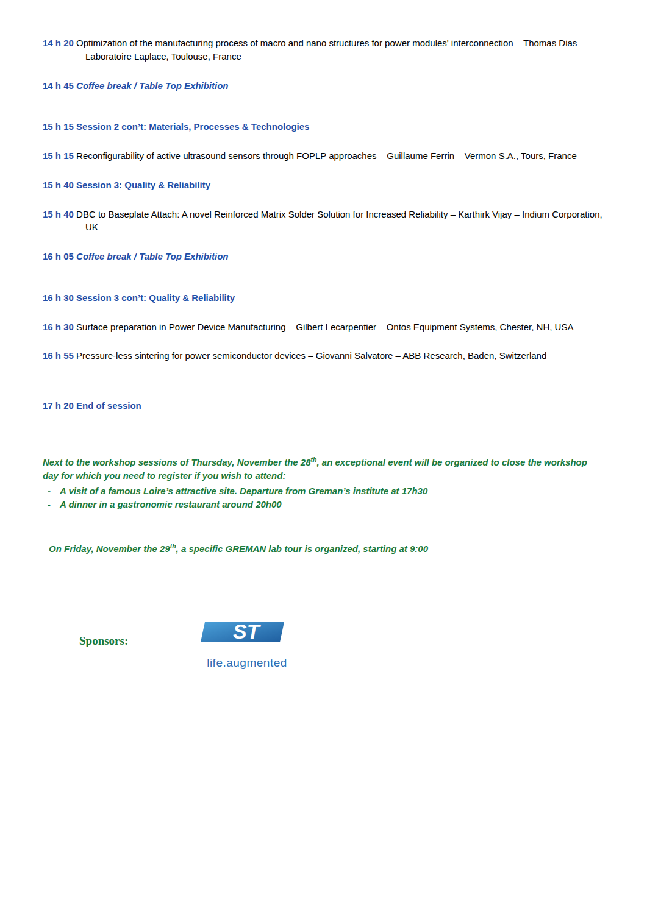14 h 20 Optimization of the manufacturing process of macro and nano structures for power modules' interconnection – Thomas Dias – Laboratoire Laplace, Toulouse, France
14 h 45 Coffee break / Table Top Exhibition
15 h 15 Session 2 con’t: Materials, Processes & Technologies
15 h 15 Reconfigurability of active ultrasound sensors through FOPLP approaches – Guillaume Ferrin – Vermon S.A., Tours, France
15 h 40 Session 3: Quality & Reliability
15 h 40 DBC to Baseplate Attach: A novel Reinforced Matrix Solder Solution for Increased Reliability – Karthirk Vijay – Indium Corporation, UK
16 h 05 Coffee break / Table Top Exhibition
16 h 30 Session 3 con’t: Quality & Reliability
16 h 30 Surface preparation in Power Device Manufacturing – Gilbert Lecarpentier – Ontos Equipment Systems, Chester, NH, USA
16 h 55 Pressure-less sintering for power semiconductor devices – Giovanni Salvatore – ABB Research, Baden, Switzerland
17 h 20 End of session
Next to the workshop sessions of Thursday, November the 28th, an exceptional event will be organized to close the workshop day for which you need to register if you wish to attend:
A visit of a famous Loire’s attractive site. Departure from Greman’s institute at 17h30
A dinner in a gastronomic restaurant around 20h00
On Friday, November the 29th, a specific GREMAN lab tour is organized, starting at 9:00
Sponsors:
ST
life.augmented